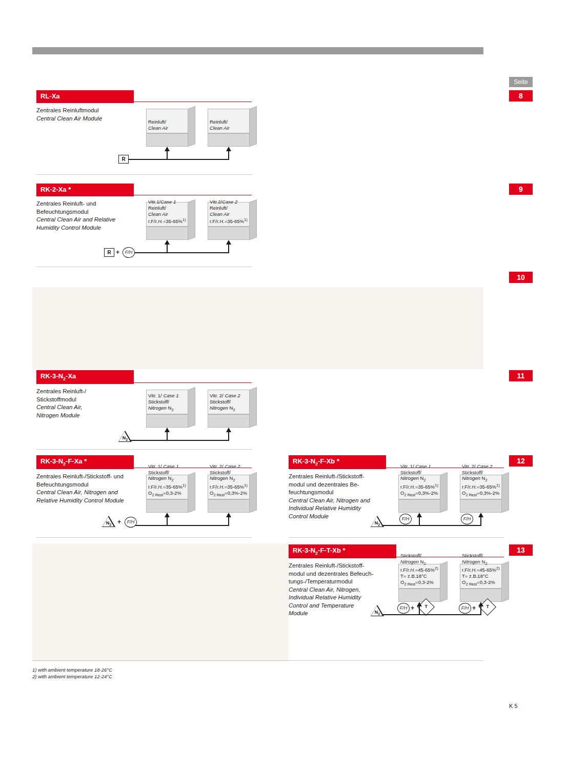Seite
8
9
10
11
12
13
RL-Xa
Zentrales Reinluftmodul
Central Clean Air Module
Reinluft/
Clean Air
Reinluft/
Clean Air
R
RK-2-Xa *
Zentrales Reinluft- und
Befeuchtungsmodul
Central Clean Air and Relative
Humidity Control Module
Vitr.1/Case 1
Reinluft/
Clean Air
r.F/r.H.=35-65%1)
Vitr.2/Case 2
Reinluft/
Clean Air
r.F/r.H.=35-65%1)
R
+
F/H
RK-3-N2-Xa
Zentrales Reinluft-/
Stickstoffmodul
Central Clean Air,
Nitrogen Module
Vitr. 1/ Case 1
Stickstoff/
Nitrogen N2
Vitr. 2/ Case 2
Stickstoff/
Nitrogen N2
N2
RK-3-N2-F-Xa *
Zentrales Reinluft-/Stickstoff- und
Befeuchtungsmodul
Central Clean Air, Nitrogen and
Relative Humidity Control Module
Vitr. 1/ Case 1
Stickstoff/
Nitrogen N2
r.F/r.H.=35-65%1)
O2 Rest=0,3-2%
Vitr. 2/ Case 2
Stickstoff/
Nitrogen N2
r.F/r.H.=35-65%1)
O2 Rest=0,3%-2%
N2
+
F/H
RK-3-N2-F-Xb *
Zentrales Reinluft-/Stickstoff-
modul und dezentrales Be-
feuchtungsmodul
Central Clean Air, Nitrogen and
Individual Relative Humidity
Control Module
Vitr. 1/ Case 1
Stickstoff/
Nitrogen N2
r.F/r.H.=35-65%1)
O2 Rest=0,3%-2%
Vitr. 2/ Case 2
Stickstoff/
Nitrogen N2
r.F/r.H.=35-65%1)
O2 Rest=0,3%-2%
F/H
F/H
N2
RK-3-N2-F-T-Xb *
Zentrales Reinluft-/Stickstoff-
modul und dezentrales Befeuch-
tungs-/Temperaturmodul
Central Clean Air, Nitrogen,
Individual Relative Humidity
Control and Temperature
Module
Stickstoff/
Nitrogen N2
r.F/r.H.=45-65%2)
T= z.B.18°C
O2 Rest=0,3-2%
Stickstoff/
Nitrogen N2
r.F/r.H.=45-65%2)
T= z.B.18°C
O2 Rest=0,3-2%
F/H
+
T
F/H
+
T
N2
1) with ambient temperature 18-26°C
2) with ambient temperature 12-24°C
K 5